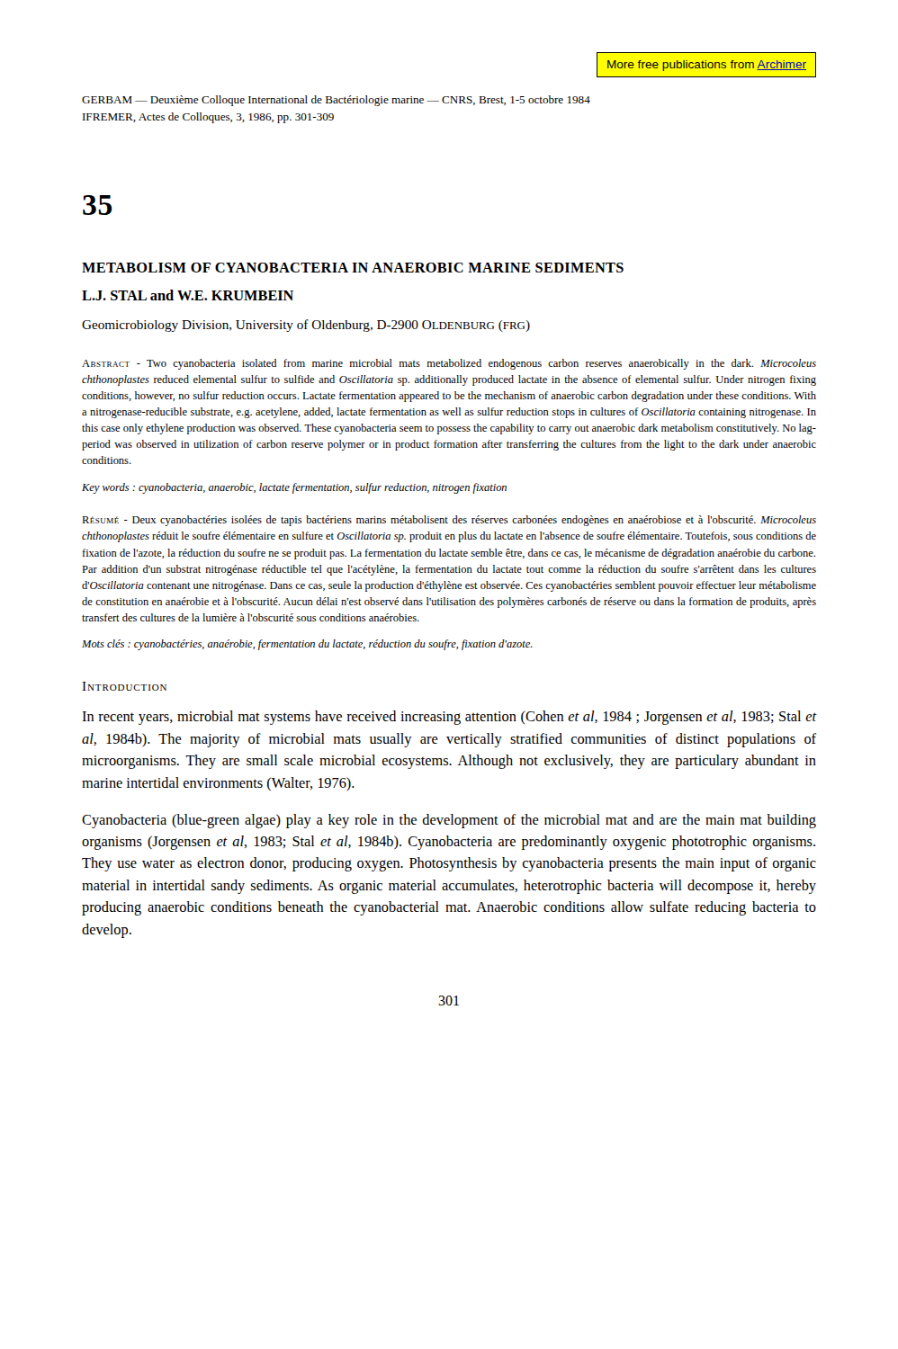More free publications from Archimer
GERBAM — Deuxième Colloque International de Bactériologie marine — CNRS, Brest, 1-5 octobre 1984
IFREMER, Actes de Colloques, 3, 1986, pp. 301-309
35
METABOLISM OF CYANOBACTERIA IN ANAEROBIC MARINE SEDIMENTS
L.J. STAL and W.E. KRUMBEIN
Geomicrobiology Division, University of Oldenburg, D-2900 OLDENBURG (FRG)
Abstract - Two cyanobacteria isolated from marine microbial mats metabolized endogenous carbon reserves anaerobically in the dark. Microcoleus chthonoplastes reduced elemental sulfur to sulfide and Oscillatoria sp. additionally produced lactate in the absence of elemental sulfur. Under nitrogen fixing conditions, however, no sulfur reduction occurs. Lactate fermentation appeared to be the mechanism of anaerobic carbon degradation under these conditions. With a nitrogenase-reducible substrate, e.g. acetylene, added, lactate fermentation as well as sulfur reduction stops in cultures of Oscillatoria containing nitrogenase. In this case only ethylene production was observed. These cyanobacteria seem to possess the capability to carry out anaerobic dark metabolism constitutively. No lag-period was observed in utilization of carbon reserve polymer or in product formation after transferring the cultures from the light to the dark under anaerobic conditions.
Key words : cyanobacteria, anaerobic, lactate fermentation, sulfur reduction, nitrogen fixation
Résumé - Deux cyanobactéries isolées de tapis bactériens marins métabolisent des réserves carbonées endogènes en anaérobiose et à l'obscurité. Microcoleus chthonoplastes réduit le soufre élémentaire en sulfure et Oscillatoria sp. produit en plus du lactate en l'absence de soufre élémentaire. Toutefois, sous conditions de fixation de l'azote, la réduction du soufre ne se produit pas. La fermentation du lactate semble être, dans ce cas, le mécanisme de dégradation anaérobie du carbone. Par addition d'un substrat nitrogénase réductible tel que l'acétylène, la fermentation du lactate tout comme la réduction du soufre s'arrêtent dans les cultures d'Oscillatoria contenant une nitrogénase. Dans ce cas, seule la production d'éthylène est observée. Ces cyanobactéries semblent pouvoir effectuer leur métabolisme de constitution en anaérobie et à l'obscurité. Aucun délai n'est observé dans l'utilisation des polymères carbonés de réserve ou dans la formation de produits, après transfert des cultures de la lumière à l'obscurité sous conditions anaérobies.
Mots clés : cyanobactéries, anaérobie, fermentation du lactate, réduction du soufre, fixation d'azote.
Introduction
In recent years, microbial mat systems have received increasing attention (Cohen et al, 1984 ; Jorgensen et al, 1983; Stal et al, 1984b). The majority of microbial mats usually are vertically stratified communities of distinct populations of microorganisms. They are small scale microbial ecosystems. Although not exclusively, they are particulary abundant in marine intertidal environments (Walter, 1976).
Cyanobacteria (blue-green algae) play a key role in the development of the microbial mat and are the main mat building organisms (Jorgensen et al, 1983; Stal et al, 1984b). Cyanobacteria are predominantly oxygenic phototrophic organisms. They use water as electron donor, producing oxygen. Photosynthesis by cyanobacteria presents the main input of organic material in intertidal sandy sediments. As organic material accumulates, heterotrophic bacteria will decompose it, hereby producing anaerobic conditions beneath the cyanobacterial mat. Anaerobic conditions allow sulfate reducing bacteria to develop.
301